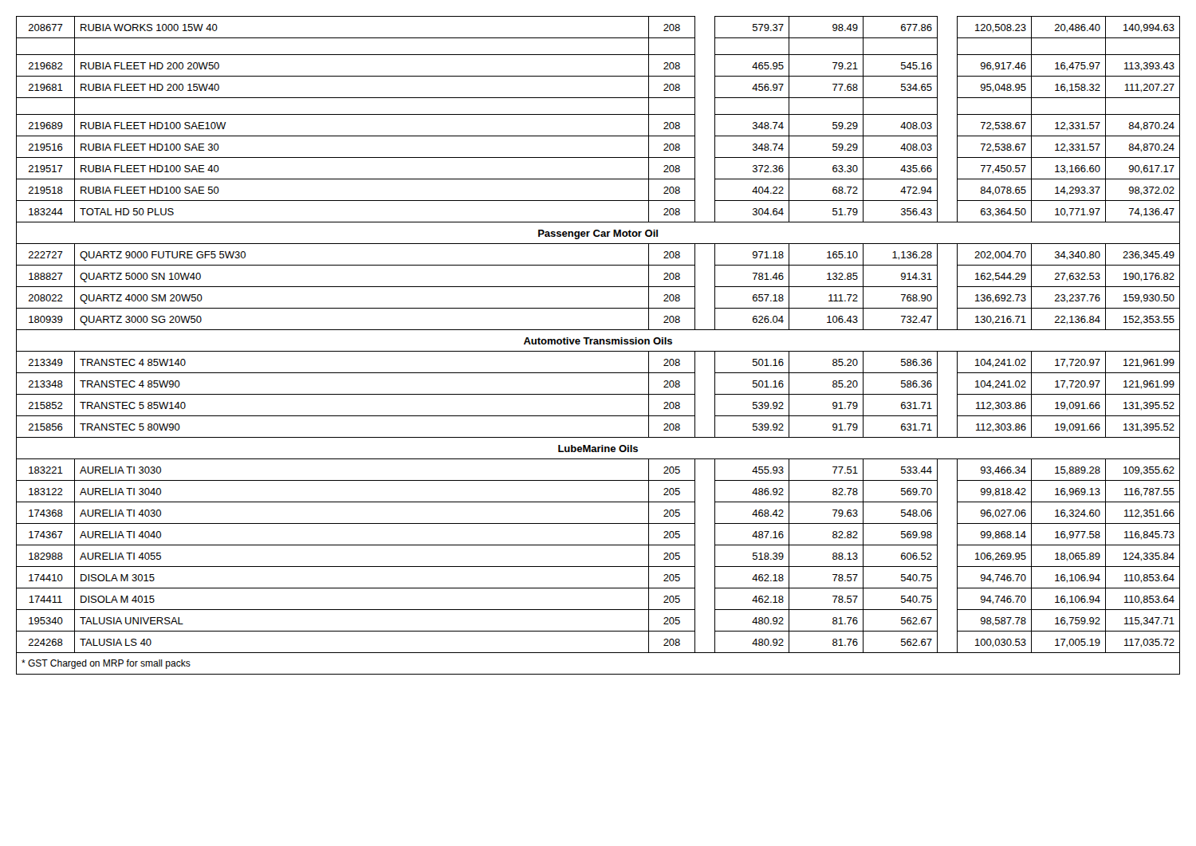| 208677 | RUBIA WORKS 1000 15W 40 | 208 | | 579.37 | 98.49 | 677.86 | | 120,508.23 | 20,486.40 | 140,994.63 |
| 219682 | RUBIA FLEET HD 200 20W50 | 208 | | 465.95 | 79.21 | 545.16 | | 96,917.46 | 16,475.97 | 113,393.43 |
| 219681 | RUBIA FLEET HD 200 15W40 | 208 | | 456.97 | 77.68 | 534.65 | | 95,048.95 | 16,158.32 | 111,207.27 |
| 219689 | RUBIA FLEET HD100 SAE10W | 208 | | 348.74 | 59.29 | 408.03 | | 72,538.67 | 12,331.57 | 84,870.24 |
| 219516 | RUBIA FLEET HD100 SAE 30 | 208 | | 348.74 | 59.29 | 408.03 | | 72,538.67 | 12,331.57 | 84,870.24 |
| 219517 | RUBIA FLEET HD100 SAE 40 | 208 | | 372.36 | 63.30 | 435.66 | | 77,450.57 | 13,166.60 | 90,617.17 |
| 219518 | RUBIA FLEET HD100 SAE 50 | 208 | | 404.22 | 68.72 | 472.94 | | 84,078.65 | 14,293.37 | 98,372.02 |
| 183244 | TOTAL HD 50 PLUS | 208 | | 304.64 | 51.79 | 356.43 | | 63,364.50 | 10,771.97 | 74,136.47 |
| Passenger Car Motor Oil |
| 222727 | QUARTZ 9000 FUTURE GF5 5W30 | 208 | | 971.18 | 165.10 | 1,136.28 | | 202,004.70 | 34,340.80 | 236,345.49 |
| 188827 | QUARTZ 5000 SN 10W40 | 208 | | 781.46 | 132.85 | 914.31 | | 162,544.29 | 27,632.53 | 190,176.82 |
| 208022 | QUARTZ 4000 SM 20W50 | 208 | | 657.18 | 111.72 | 768.90 | | 136,692.73 | 23,237.76 | 159,930.50 |
| 180939 | QUARTZ 3000 SG 20W50 | 208 | | 626.04 | 106.43 | 732.47 | | 130,216.71 | 22,136.84 | 152,353.55 |
| Automotive Transmission Oils |
| 213349 | TRANSTEC 4 85W140 | 208 | | 501.16 | 85.20 | 586.36 | | 104,241.02 | 17,720.97 | 121,961.99 |
| 213348 | TRANSTEC 4 85W90 | 208 | | 501.16 | 85.20 | 586.36 | | 104,241.02 | 17,720.97 | 121,961.99 |
| 215852 | TRANSTEC 5 85W140 | 208 | | 539.92 | 91.79 | 631.71 | | 112,303.86 | 19,091.66 | 131,395.52 |
| 215856 | TRANSTEC 5 80W90 | 208 | | 539.92 | 91.79 | 631.71 | | 112,303.86 | 19,091.66 | 131,395.52 |
| LubeMarine Oils |
| 183221 | AURELIA TI 3030 | 205 | | 455.93 | 77.51 | 533.44 | | 93,466.34 | 15,889.28 | 109,355.62 |
| 183122 | AURELIA TI 3040 | 205 | | 486.92 | 82.78 | 569.70 | | 99,818.42 | 16,969.13 | 116,787.55 |
| 174368 | AURELIA TI 4030 | 205 | | 468.42 | 79.63 | 548.06 | | 96,027.06 | 16,324.60 | 112,351.66 |
| 174367 | AURELIA TI 4040 | 205 | | 487.16 | 82.82 | 569.98 | | 99,868.14 | 16,977.58 | 116,845.73 |
| 182988 | AURELIA TI 4055 | 205 | | 518.39 | 88.13 | 606.52 | | 106,269.95 | 18,065.89 | 124,335.84 |
| 174410 | DISOLA M 3015 | 205 | | 462.18 | 78.57 | 540.75 | | 94,746.70 | 16,106.94 | 110,853.64 |
| 174411 | DISOLA M 4015 | 205 | | 462.18 | 78.57 | 540.75 | | 94,746.70 | 16,106.94 | 110,853.64 |
| 195340 | TALUSIA UNIVERSAL | 205 | | 480.92 | 81.76 | 562.67 | | 98,587.78 | 16,759.92 | 115,347.71 |
| 224268 | TALUSIA LS 40 | 208 | | 480.92 | 81.76 | 562.67 | | 100,030.53 | 17,005.19 | 117,035.72 |
| * GST Charged on MRP for small packs |